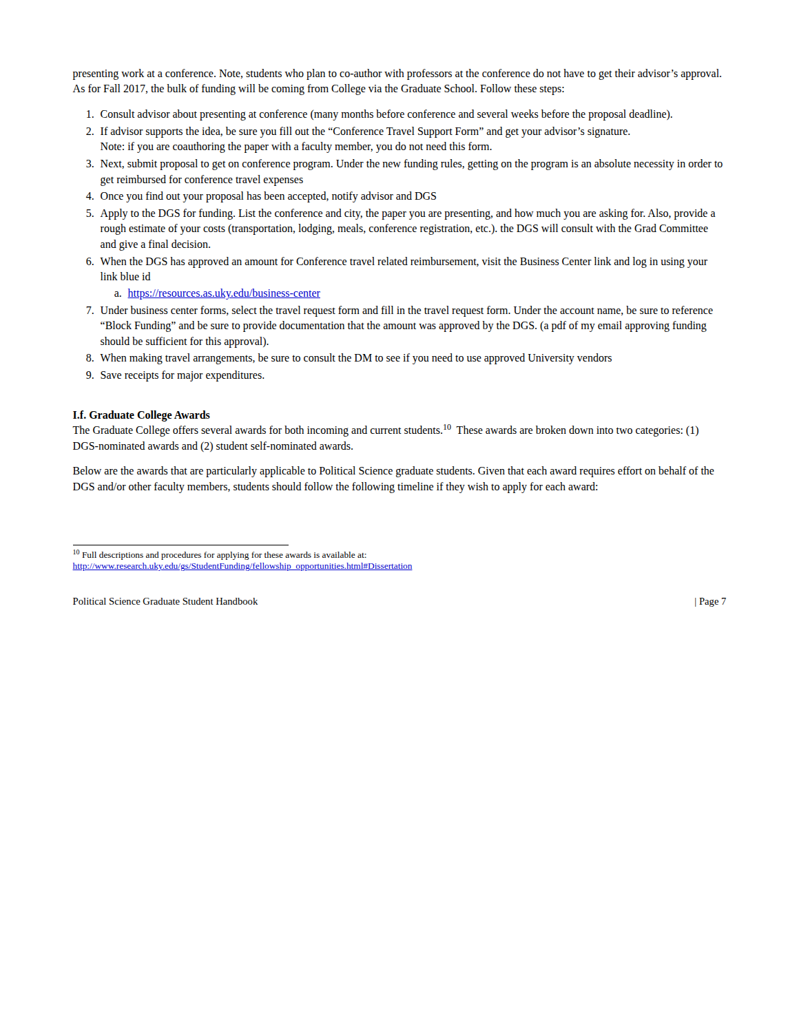presenting work at a conference. Note, students who plan to co-author with professors at the conference do not have to get their advisor’s approval. As for Fall 2017, the bulk of funding will be coming from College via the Graduate School. Follow these steps:
Consult advisor about presenting at conference (many months before conference and several weeks before the proposal deadline).
If advisor supports the idea, be sure you fill out the “Conference Travel Support Form” and get your advisor’s signature. Note: if you are coauthoring the paper with a faculty member, you do not need this form.
Next, submit proposal to get on conference program. Under the new funding rules, getting on the program is an absolute necessity in order to get reimbursed for conference travel expenses
Once you find out your proposal has been accepted, notify advisor and DGS
Apply to the DGS for funding. List the conference and city, the paper you are presenting, and how much you are asking for. Also, provide a rough estimate of your costs (transportation, lodging, meals, conference registration, etc.). the DGS will consult with the Grad Committee and give a final decision.
When the DGS has approved an amount for Conference travel related reimbursement, visit the Business Center link and log in using your link blue id
https://resources.as.uky.edu/business-center
Under business center forms, select the travel request form and fill in the travel request form. Under the account name, be sure to reference “Block Funding” and be sure to provide documentation that the amount was approved by the DGS. (a pdf of my email approving funding should be sufficient for this approval).
When making travel arrangements, be sure to consult the DM to see if you need to use approved University vendors
Save receipts for major expenditures.
I.f. Graduate College Awards
The Graduate College offers several awards for both incoming and current students.10 These awards are broken down into two categories: (1) DGS-nominated awards and (2) student self-nominated awards.
Below are the awards that are particularly applicable to Political Science graduate students. Given that each award requires effort on behalf of the DGS and/or other faculty members, students should follow the following timeline if they wish to apply for each award:
10 Full descriptions and procedures for applying for these awards is available at:
http://www.research.uky.edu/gs/StudentFunding/fellowship_opportunities.html#Dissertation
Political Science Graduate Student Handbook | Page 7